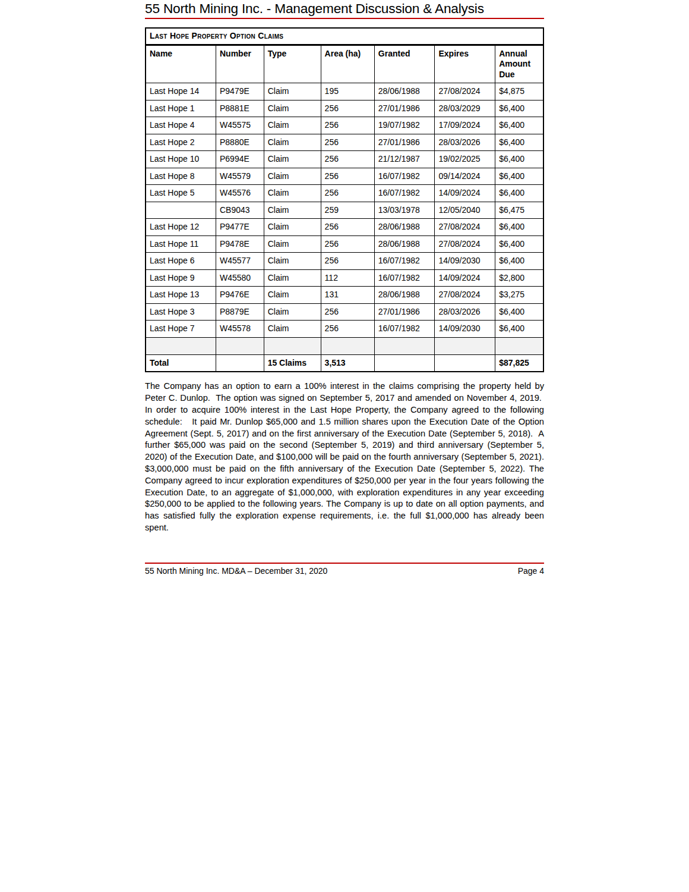55 North Mining Inc. - Management Discussion & Analysis
Last Hope Property Option Claims
| Name | Number | Type | Area (ha) | Granted | Expires | Annual Amount Due |
| --- | --- | --- | --- | --- | --- | --- |
| Last Hope 14 | P9479E | Claim | 195 | 28/06/1988 | 27/08/2024 | $4,875 |
| Last Hope 1 | P8881E | Claim | 256 | 27/01/1986 | 28/03/2029 | $6,400 |
| Last Hope 4 | W45575 | Claim | 256 | 19/07/1982 | 17/09/2024 | $6,400 |
| Last Hope 2 | P8880E | Claim | 256 | 27/01/1986 | 28/03/2026 | $6,400 |
| Last Hope 10 | P6994E | Claim | 256 | 21/12/1987 | 19/02/2025 | $6,400 |
| Last Hope 8 | W45579 | Claim | 256 | 16/07/1982 | 09/14/2024 | $6,400 |
| Last Hope 5 | W45576 | Claim | 256 | 16/07/1982 | 14/09/2024 | $6,400 |
| | CB9043 | Claim | 259 | 13/03/1978 | 12/05/2040 | $6,475 |
| Last Hope 12 | P9477E | Claim | 256 | 28/06/1988 | 27/08/2024 | $6,400 |
| Last Hope 11 | P9478E | Claim | 256 | 28/06/1988 | 27/08/2024 | $6,400 |
| Last Hope 6 | W45577 | Claim | 256 | 16/07/1982 | 14/09/2030 | $6,400 |
| Last Hope 9 | W45580 | Claim | 112 | 16/07/1982 | 14/09/2024 | $2,800 |
| Last Hope 13 | P9476E | Claim | 131 | 28/06/1988 | 27/08/2024 | $3,275 |
| Last Hope 3 | P8879E | Claim | 256 | 27/01/1986 | 28/03/2026 | $6,400 |
| Last Hope 7 | W45578 | Claim | 256 | 16/07/1982 | 14/09/2030 | $6,400 |
| Total | | 15 Claims | 3,513 | | | $87,825 |
The Company has an option to earn a 100% interest in the claims comprising the property held by Peter C. Dunlop. The option was signed on September 5, 2017 and amended on November 4, 2019. In order to acquire 100% interest in the Last Hope Property, the Company agreed to the following schedule: It paid Mr. Dunlop $65,000 and 1.5 million shares upon the Execution Date of the Option Agreement (Sept. 5, 2017) and on the first anniversary of the Execution Date (September 5, 2018). A further $65,000 was paid on the second (September 5, 2019) and third anniversary (September 5, 2020) of the Execution Date, and $100,000 will be paid on the fourth anniversary (September 5, 2021). $3,000,000 must be paid on the fifth anniversary of the Execution Date (September 5, 2022). The Company agreed to incur exploration expenditures of $250,000 per year in the four years following the Execution Date, to an aggregate of $1,000,000, with exploration expenditures in any year exceeding $250,000 to be applied to the following years. The Company is up to date on all option payments, and has satisfied fully the exploration expense requirements, i.e. the full $1,000,000 has already been spent.
55 North Mining Inc. MD&A – December 31, 2020 Page 4